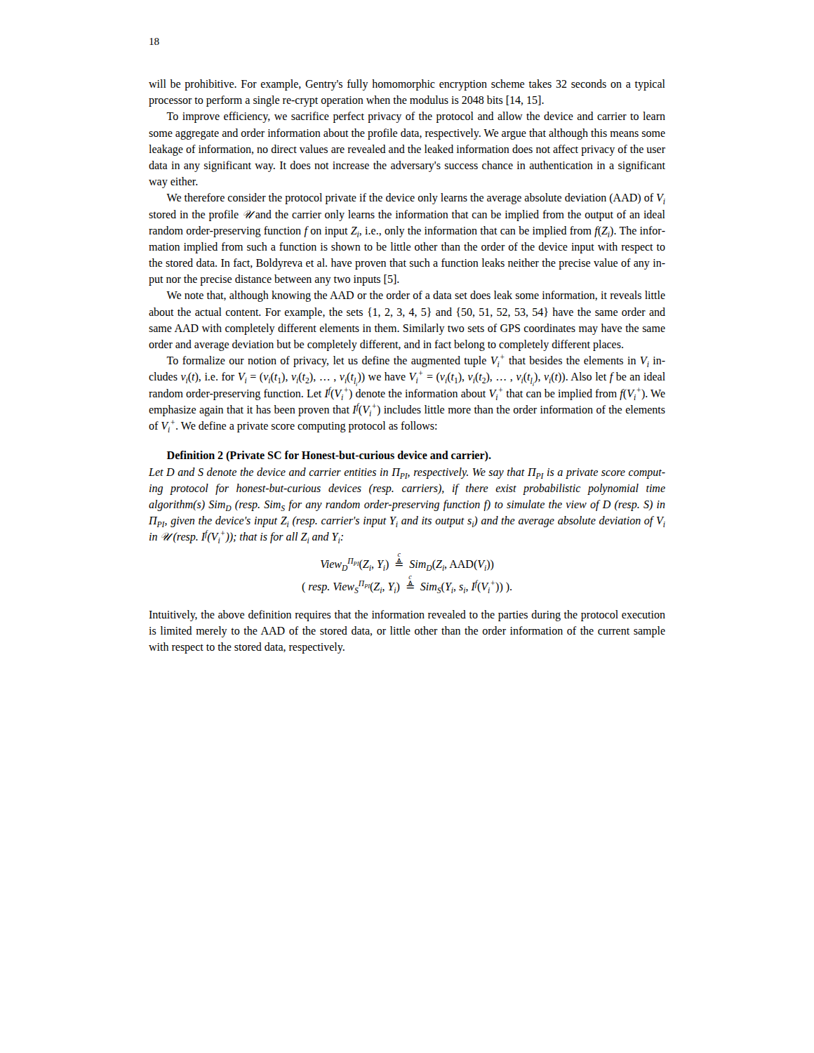18
will be prohibitive. For example, Gentry's fully homomorphic encryption scheme takes 32 seconds on a typical processor to perform a single re-crypt operation when the modulus is 2048 bits [14, 15].
To improve efficiency, we sacrifice perfect privacy of the protocol and allow the device and carrier to learn some aggregate and order information about the profile data, respectively. We argue that although this means some leakage of information, no direct values are revealed and the leaked information does not affect privacy of the user data in any significant way. It does not increase the adversary's success chance in authentication in a significant way either.
We therefore consider the protocol private if the device only learns the average absolute deviation (AAD) of Vi stored in the profile 𝒰 and the carrier only learns the information that can be implied from the output of an ideal random order-preserving function f on input Zi, i.e., only the information that can be implied from f(Zi). The information implied from such a function is shown to be little other than the order of the device input with respect to the stored data. In fact, Boldyreva et al. have proven that such a function leaks neither the precise value of any input nor the precise distance between any two inputs [5].
We note that, although knowing the AAD or the order of a data set does leak some information, it reveals little about the actual content. For example, the sets {1, 2, 3, 4, 5} and {50, 51, 52, 53, 54} have the same order and same AAD with completely different elements in them. Similarly two sets of GPS coordinates may have the same order and average deviation but be completely different, and in fact belong to completely different places.
To formalize our notion of privacy, let us define the augmented tuple Vi+ that besides the elements in Vi includes vi(t), i.e. for Vi = (vi(t1), vi(t2), … , vi(tli)) we have Vi+ = (vi(t1), vi(t2), … , vi(tli), vi(t)). Also let f be an ideal random order-preserving function. Let If(Vi+) denote the information about Vi+ that can be implied from f(Vi+). We emphasize again that it has been proven that If(Vi+) includes little more than the order information of the elements of Vi+. We define a private score computing protocol as follows:
Definition 2 (Private SC for Honest-but-curious device and carrier).
Let D and S denote the device and carrier entities in ΠPI, respectively. We say that ΠPI is a private score computing protocol for honest-but-curious devices (resp. carriers), if there exist probabilistic polynomial time algorithm(s) SimD (resp. SimS for any random order-preserving function f) to simulate the view of D (resp. S) in ΠPI, given the device's input Zi (resp. carrier's input Yi and its output si) and the average absolute deviation of Vi in 𝒰 (resp. If(Vi+)); that is for all Zi and Yi:
ViewDΠPI(Zi, Yi) c≜ SimD(Zi, AAD(Vi))
( resp. ViewSΠPI(Zi, Yi) c≜ SimS(Yi, si, If(Vi+)) ).
Intuitively, the above definition requires that the information revealed to the parties during the protocol execution is limited merely to the AAD of the stored data, or little other than the order information of the current sample with respect to the stored data, respectively.